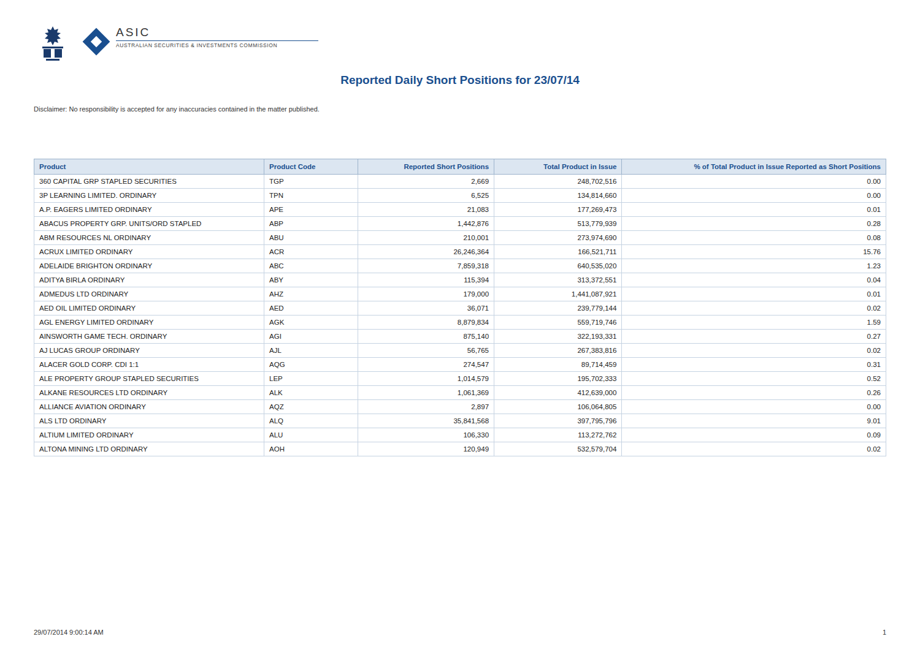ASIC
AUSTRALIAN SECURITIES & INVESTMENTS COMMISSION
Reported Daily Short Positions for 23/07/14
Disclaimer: No responsibility is accepted for any inaccuracies contained in the matter published.
| Product | Product Code | Reported Short Positions | Total Product in Issue | % of Total Product in Issue Reported as Short Positions |
| --- | --- | --- | --- | --- |
| 360 CAPITAL GRP STAPLED SECURITIES | TGP | 2,669 | 248,702,516 | 0.00 |
| 3P LEARNING LIMITED. ORDINARY | TPN | 6,525 | 134,814,660 | 0.00 |
| A.P. EAGERS LIMITED ORDINARY | APE | 21,083 | 177,269,473 | 0.01 |
| ABACUS PROPERTY GRP. UNITS/ORD STAPLED | ABP | 1,442,876 | 513,779,939 | 0.28 |
| ABM RESOURCES NL ORDINARY | ABU | 210,001 | 273,974,690 | 0.08 |
| ACRUX LIMITED ORDINARY | ACR | 26,246,364 | 166,521,711 | 15.76 |
| ADELAIDE BRIGHTON ORDINARY | ABC | 7,859,318 | 640,535,020 | 1.23 |
| ADITYA BIRLA ORDINARY | ABY | 115,394 | 313,372,551 | 0.04 |
| ADMEDUS LTD ORDINARY | AHZ | 179,000 | 1,441,087,921 | 0.01 |
| AED OIL LIMITED ORDINARY | AED | 36,071 | 239,779,144 | 0.02 |
| AGL ENERGY LIMITED ORDINARY | AGK | 8,879,834 | 559,719,746 | 1.59 |
| AINSWORTH GAME TECH. ORDINARY | AGI | 875,140 | 322,193,331 | 0.27 |
| AJ LUCAS GROUP ORDINARY | AJL | 56,765 | 267,383,816 | 0.02 |
| ALACER GOLD CORP. CDI 1:1 | AQG | 274,547 | 89,714,459 | 0.31 |
| ALE PROPERTY GROUP STAPLED SECURITIES | LEP | 1,014,579 | 195,702,333 | 0.52 |
| ALKANE RESOURCES LTD ORDINARY | ALK | 1,061,369 | 412,639,000 | 0.26 |
| ALLIANCE AVIATION ORDINARY | AQZ | 2,897 | 106,064,805 | 0.00 |
| ALS LTD ORDINARY | ALQ | 35,841,568 | 397,795,796 | 9.01 |
| ALTIUM LIMITED ORDINARY | ALU | 106,330 | 113,272,762 | 0.09 |
| ALTONA MINING LTD ORDINARY | AOH | 120,949 | 532,579,704 | 0.02 |
29/07/2014 9:00:14 AM 1